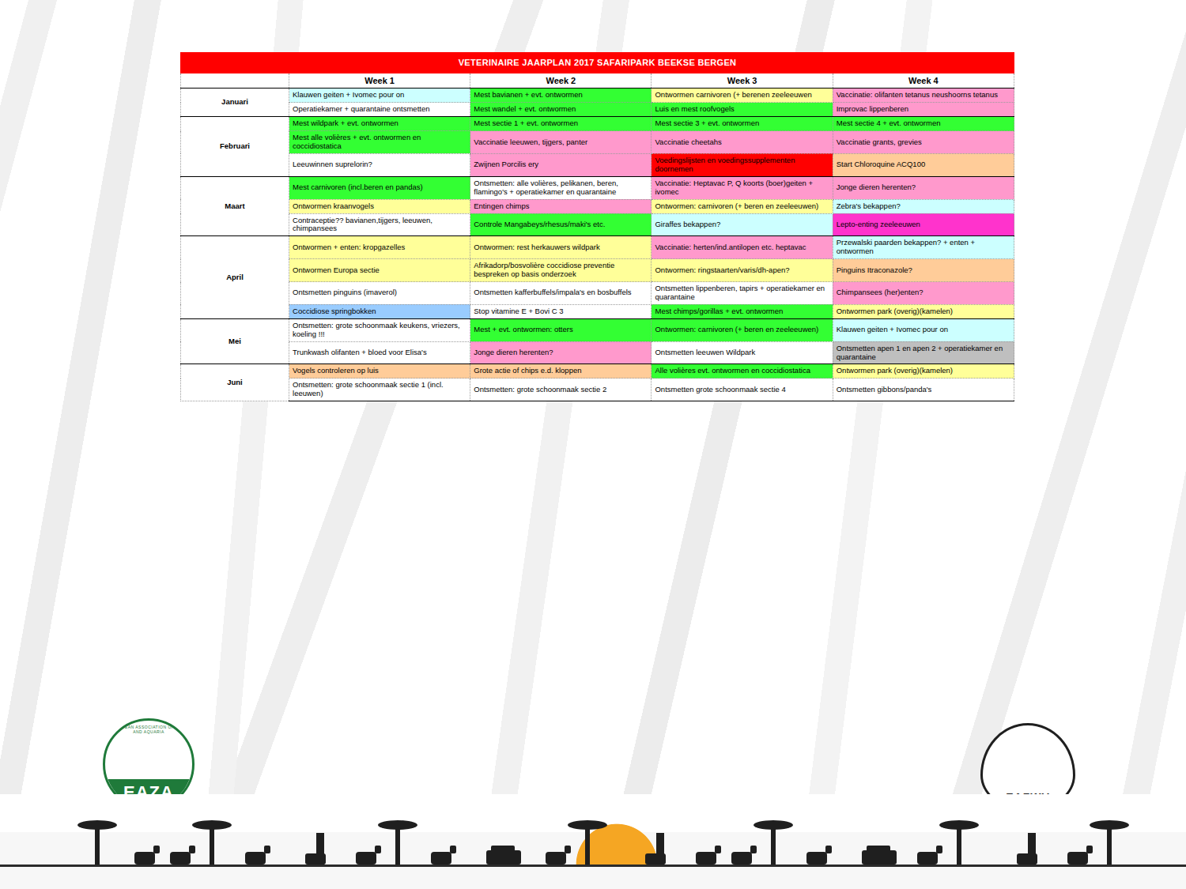| VETERINAIRE JAARPLAN 2017 SAFARIPARK BEEKSE BERGEN |
| --- |
| | Week 1 | Week 2 | Week 3 | Week 4 |
| Januari | Klauwen geiten + Ivomec pour on | Mest bavianen + evt. ontwormen | Ontwormen carnivoren (+ berenen zeeleeuwen | Vaccinatie: olifanten tetanus neushoorns tetanus |
| Operatiekamer + quarantaine ontsmetten | Mest wandel + evt. ontwormen | Luis en mest roofvogels | Improvac lippenberen |
| Februari | Mest wildpark + evt. ontwormen | Mest sectie 1 + evt. ontwormen | Mest sectie 3 + evt. ontwormen | Mest sectie 4 + evt. ontwormen |
| Mest alle volières + evt. ontwormen en coccidiostatica | Vaccinatie leeuwen, tijgers, panter | Vaccinatie cheetahs | Vaccinatie grants, grevies |
| Leeuwinnen suprelorin? | Zwijnen Porcilis ery | Voedingslijsten en voedingssupplementen doornemen | Start Chloroquine ACQ100 |
| Maart | Mest carnivoren (incl.beren en pandas) | Ontsmetten: alle volières, pelikanen, beren, flamingo's + operatiekamer en quarantaine | Vaccinatie: Heptavac P, Q koorts (boer)geiten + ivomec | Jonge dieren herenten? |
| Ontwormen kraanvogels | Entingen chimps | Ontwormen: carnivoren (+ beren en zeeleeuwen) | Zebra's bekappen? |
| Contraceptie?? bavianen,tijgers, leeuwen, chimpansees | Controle Mangabeys/rhesus/maki's etc. | Giraffes bekappen? | Lepto-enting zeeleeuwen |
| April | Ontwormen + enten: kropgazelles | Ontwormen: rest herkauwers wildpark | Vaccinatie: herten/ind.antilopen etc. heptavac | Przewalski paarden bekappen? + enten + ontwormen |
| Ontwormen Europa sectie | Afrikadorp/bosvolière coccidiose preventie bespreken op basis onderzoek | Ontwormen: ringstaarten/varis/dh-apen? | Pinguins Itraconazole? |
| Ontsmetten pinguins (imaverol) | Ontsmetten kafferbuffels/impala's en bosbuffels | Ontsmetten lippenberen, tapirs + operatiekamer en quarantaine | Chimpansees (her)enten? |
| Coccidiose springbokken | Stop vitamine E + Bovi C 3 | Mest chimps/gorillas + evt. ontwormen | Ontwormen park (overig)(kamelen) |
| Mei | Ontsmetten: grote schoonmaak keukens, vriezers, koeling !!! | Mest + evt. ontwormen: otters | Ontwormen: carnivoren (+ beren en zeeleeuwen) | Klauwen geiten + Ivomec pour on |
| Trunkwash olifanten + bloed voor Elisa's | Jonge dieren herenten? | Ontsmetten leeuwen Wildpark | Ontsmetten apen 1 en apen 2 + operatiekamer en quarantaine |
| Juni | Vogels controleren op luis | Grote actie of chips e.d. kloppen | Alle volières evt. ontwormen en coccidiostatica | Ontwormen park (overig)(kamelen) |
| Ontsmetten: grote schoonmaak sectie 1 (incl. leeuwen) | Ontsmetten: grote schoonmaak sectie 2 | Ontsmetten grote schoonmaak sectie 4 | Ontsmetten gibbons/panda's |
EUROPEAN ASSOCIATION OF ZOOS AND AQUARIA
EAZA
EAZWV